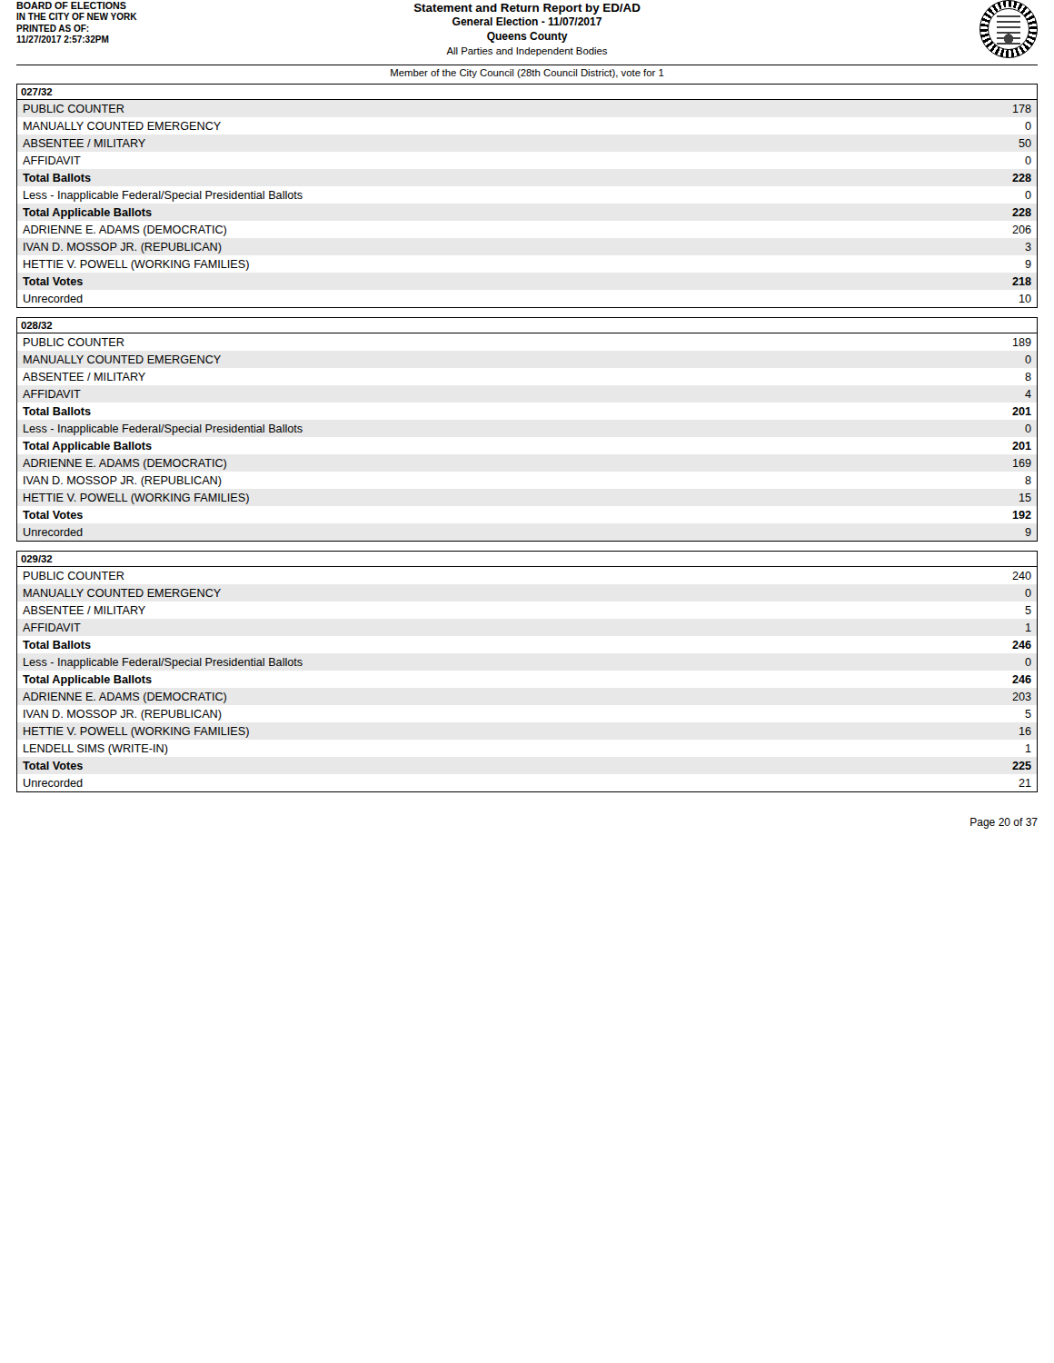BOARD OF ELECTIONS
IN THE CITY OF NEW YORK
PRINTED AS OF:
11/27/2017 2:57:32PM
Statement and Return Report by ED/AD
General Election - 11/07/2017
Queens County
All Parties and Independent Bodies
Member of the City Council (28th Council District), vote for 1
027/32
| PUBLIC COUNTER | 178 |
| MANUALLY COUNTED EMERGENCY | 0 |
| ABSENTEE / MILITARY | 50 |
| AFFIDAVIT | 0 |
| Total Ballots | 228 |
| Less - Inapplicable Federal/Special Presidential Ballots | 0 |
| Total Applicable Ballots | 228 |
| ADRIENNE E. ADAMS (DEMOCRATIC) | 206 |
| IVAN D. MOSSOP JR. (REPUBLICAN) | 3 |
| HETTIE V. POWELL (WORKING FAMILIES) | 9 |
| Total Votes | 218 |
| Unrecorded | 10 |
028/32
| PUBLIC COUNTER | 189 |
| MANUALLY COUNTED EMERGENCY | 0 |
| ABSENTEE / MILITARY | 8 |
| AFFIDAVIT | 4 |
| Total Ballots | 201 |
| Less - Inapplicable Federal/Special Presidential Ballots | 0 |
| Total Applicable Ballots | 201 |
| ADRIENNE E. ADAMS (DEMOCRATIC) | 169 |
| IVAN D. MOSSOP JR. (REPUBLICAN) | 8 |
| HETTIE V. POWELL (WORKING FAMILIES) | 15 |
| Total Votes | 192 |
| Unrecorded | 9 |
029/32
| PUBLIC COUNTER | 240 |
| MANUALLY COUNTED EMERGENCY | 0 |
| ABSENTEE / MILITARY | 5 |
| AFFIDAVIT | 1 |
| Total Ballots | 246 |
| Less - Inapplicable Federal/Special Presidential Ballots | 0 |
| Total Applicable Ballots | 246 |
| ADRIENNE E. ADAMS (DEMOCRATIC) | 203 |
| IVAN D. MOSSOP JR. (REPUBLICAN) | 5 |
| HETTIE V. POWELL (WORKING FAMILIES) | 16 |
| LENDELL SIMS (WRITE-IN) | 1 |
| Total Votes | 225 |
| Unrecorded | 21 |
Page 20 of 37